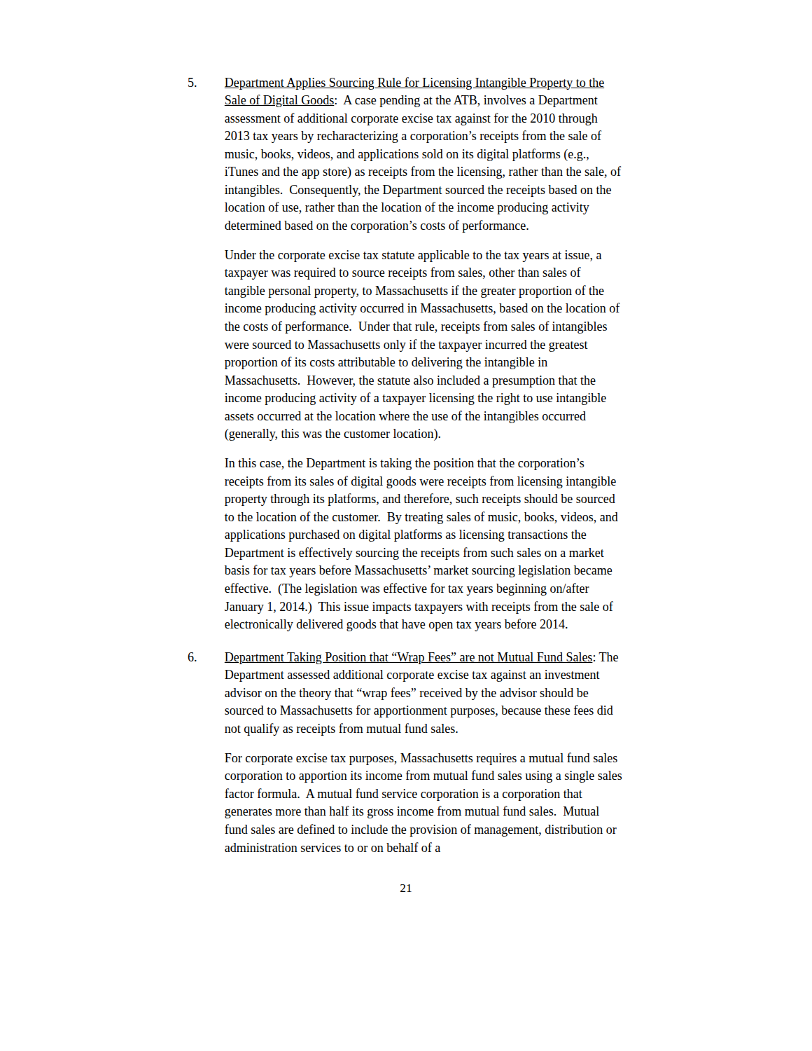5.
Department Applies Sourcing Rule for Licensing Intangible Property to the Sale of Digital Goods: A case pending at the ATB, involves a Department assessment of additional corporate excise tax against for the 2010 through 2013 tax years by recharacterizing a corporation’s receipts from the sale of music, books, videos, and applications sold on its digital platforms (e.g., iTunes and the app store) as receipts from the licensing, rather than the sale, of intangibles. Consequently, the Department sourced the receipts based on the location of use, rather than the location of the income producing activity determined based on the corporation’s costs of performance.
Under the corporate excise tax statute applicable to the tax years at issue, a taxpayer was required to source receipts from sales, other than sales of tangible personal property, to Massachusetts if the greater proportion of the income producing activity occurred in Massachusetts, based on the location of the costs of performance. Under that rule, receipts from sales of intangibles were sourced to Massachusetts only if the taxpayer incurred the greatest proportion of its costs attributable to delivering the intangible in Massachusetts. However, the statute also included a presumption that the income producing activity of a taxpayer licensing the right to use intangible assets occurred at the location where the use of the intangibles occurred (generally, this was the customer location).
In this case, the Department is taking the position that the corporation’s receipts from its sales of digital goods were receipts from licensing intangible property through its platforms, and therefore, such receipts should be sourced to the location of the customer. By treating sales of music, books, videos, and applications purchased on digital platforms as licensing transactions the Department is effectively sourcing the receipts from such sales on a market basis for tax years before Massachusetts’ market sourcing legislation became effective. (The legislation was effective for tax years beginning on/after January 1, 2014.) This issue impacts taxpayers with receipts from the sale of electronically delivered goods that have open tax years before 2014.
6.
Department Taking Position that “Wrap Fees” are not Mutual Fund Sales: The Department assessed additional corporate excise tax against an investment advisor on the theory that “wrap fees” received by the advisor should be sourced to Massachusetts for apportionment purposes, because these fees did not qualify as receipts from mutual fund sales.
For corporate excise tax purposes, Massachusetts requires a mutual fund sales corporation to apportion its income from mutual fund sales using a single sales factor formula. A mutual fund service corporation is a corporation that generates more than half its gross income from mutual fund sales. Mutual fund sales are defined to include the provision of management, distribution or administration services to or on behalf of a
21